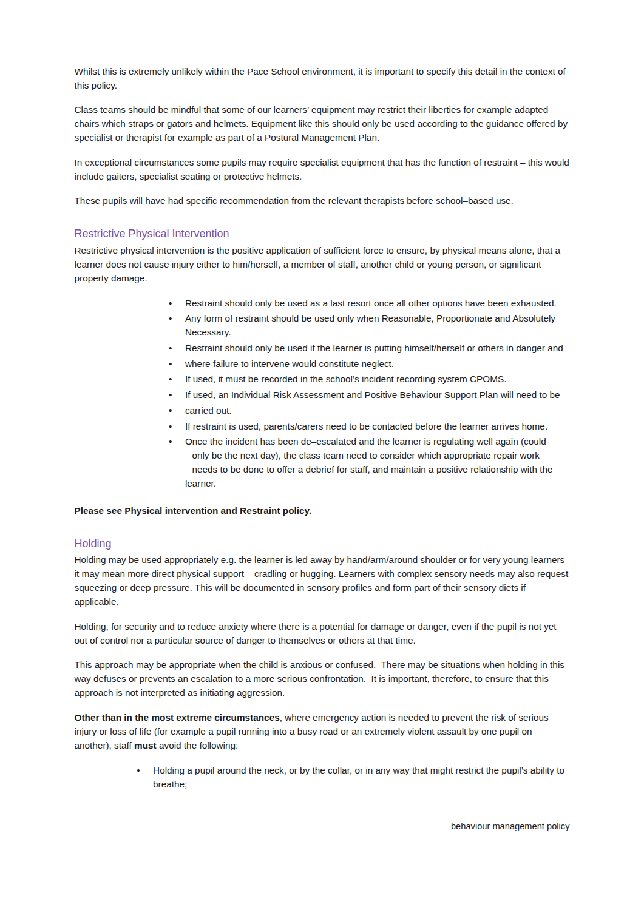Whilst this is extremely unlikely within the Pace School environment, it is important to specify this detail in the context of this policy.
Class teams should be mindful that some of our learners’ equipment may restrict their liberties for example adapted chairs which straps or gators and helmets. Equipment like this should only be used according to the guidance offered by specialist or therapist for example as part of a Postural Management Plan.
In exceptional circumstances some pupils may require specialist equipment that has the function of restraint – this would include gaiters, specialist seating or protective helmets.
These pupils will have had specific recommendation from the relevant therapists before school–based use.
Restrictive Physical Intervention
Restrictive physical intervention is the positive application of sufficient force to ensure, by physical means alone, that a learner does not cause injury either to him/herself, a member of staff, another child or young person, or significant property damage.
Restraint should only be used as a last resort once all other options have been exhausted.
Any form of restraint should be used only when Reasonable, Proportionate and Absolutely Necessary.
Restraint should only be used if the learner is putting himself/herself or others in danger and
where failure to intervene would constitute neglect.
If used, it must be recorded in the school’s incident recording system CPOMS.
If used, an Individual Risk Assessment and Positive Behaviour Support Plan will need to be
carried out.
If restraint is used, parents/carers need to be contacted before the learner arrives home.
Once the incident has been de–escalated and the learner is regulating well again (could only be the next day), the class team need to consider which appropriate repair work needs to be done to offer a debrief for staff, and maintain a positive relationship with thelearner.
Please see Physical intervention and Restraint policy.
Holding
Holding may be used appropriately e.g. the learner is led away by hand/arm/around shoulder or for very young learners it may mean more direct physical support – cradling or hugging. Learners with complex sensory needs may also request squeezing or deep pressure. This will be documented in sensory profiles and form part of their sensory diets if applicable.
Holding, for security and to reduce anxiety where there is a potential for damage or danger, even if the pupil is not yet out of control nor a particular source of danger to themselves or others at that time.
This approach may be appropriate when the child is anxious or confused. There may be situations when holding in this way defuses or prevents an escalation to a more serious confrontation. It is important, therefore, to ensure that this approach is not interpreted as initiating aggression.
Other than in the most extreme circumstances, where emergency action is needed to prevent the risk of serious injury or loss of life (for example a pupil running into a busy road or an extremely violent assault by one pupil on another), staff must avoid the following:
Holding a pupil around the neck, or by the collar, or in any way that might restrict the pupil’s ability to breathe;
behaviour management policy